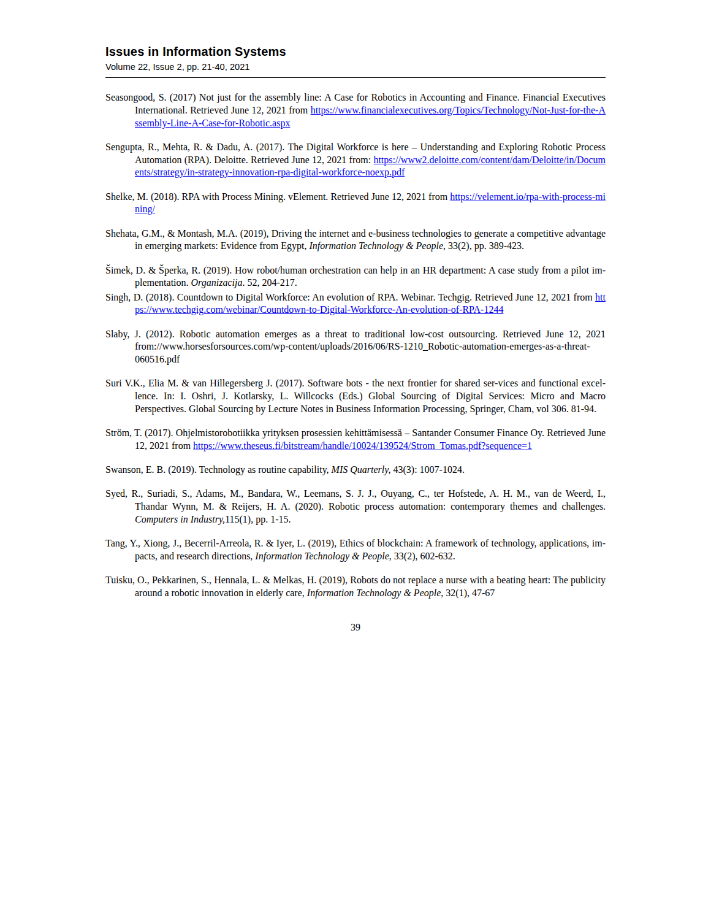Issues in Information Systems
Volume 22, Issue 2, pp. 21-40, 2021
Seasongood, S. (2017) Not just for the assembly line: A Case for Robotics in Accounting and Finance. Financial Executives International. Retrieved June 12, 2021 from https://www.financialexecutives.org/Topics/Technology/Not-Just-for-the-Assembly-Line-A-Case-for-Robotic.aspx
Sengupta, R., Mehta, R. & Dadu, A. (2017). The Digital Workforce is here – Understanding and Exploring Robotic Process Automation (RPA). Deloitte. Retrieved June 12, 2021 from: https://www2.deloitte.com/content/dam/Deloitte/in/Documents/strategy/in-strategy-innovation-rpa-digital-workforce-noexp.pdf
Shelke, M. (2018). RPA with Process Mining. vElement. Retrieved June 12, 2021 from https://velement.io/rpa-with-process-mining/
Shehata, G.M., & Montash, M.A. (2019), Driving the internet and e-business technologies to generate a competitive advantage in emerging markets: Evidence from Egypt, Information Technology & People, 33(2), pp. 389-423.
Šimek, D. & Šperka, R. (2019). How robot/human orchestration can help in an HR department: A case study from a pilot implementation. Organizacija. 52, 204-217.
Singh, D. (2018). Countdown to Digital Workforce: An evolution of RPA. Webinar. Techgig. Retrieved June 12, 2021 from https://www.techgig.com/webinar/Countdown-to-Digital-Workforce-An-evolution-of-RPA-1244
Slaby, J. (2012). Robotic automation emerges as a threat to traditional low-cost outsourcing. Retrieved June 12, 2021 from://www.horsesforsources.com/wp-content/uploads/2016/06/RS-1210_Robotic-automation-emerges-as-a-threat-060516.pdf
Suri V.K., Elia M. & van Hillegersberg J. (2017). Software bots - the next frontier for shared ser-vices and functional excellence. In: I. Oshri, J. Kotlarsky, L. Willcocks (Eds.) Global Sourcing of Digital Services: Micro and Macro Perspectives. Global Sourcing by Lecture Notes in Business Information Processing, Springer, Cham, vol 306. 81-94.
Ström, T. (2017). Ohjelmistorobotiikka yrityksen prosessien kehittämisessä – Santander Consumer Finance Oy. Retrieved June 12, 2021 from https://www.theseus.fi/bitstream/handle/10024/139524/Strom_Tomas.pdf?sequence=1
Swanson, E. B. (2019). Technology as routine capability, MIS Quarterly, 43(3): 1007-1024.
Syed, R., Suriadi, S., Adams, M., Bandara, W., Leemans, S. J. J., Ouyang, C., ter Hofstede, A. H. M., van de Weerd, I., Thandar Wynn, M. & Reijers, H. A. (2020). Robotic process automation: contemporary themes and challenges. Computers in Industry, 115(1), pp. 1-15.
Tang, Y., Xiong, J., Becerril-Arreola, R. & Iyer, L. (2019), Ethics of blockchain: A framework of technology, applications, impacts, and research directions, Information Technology & People, 33(2), 602-632.
Tuisku, O., Pekkarinen, S., Hennala, L. & Melkas, H. (2019), Robots do not replace a nurse with a beating heart: The publicity around a robotic innovation in elderly care, Information Technology & People, 32(1), 47-67
39